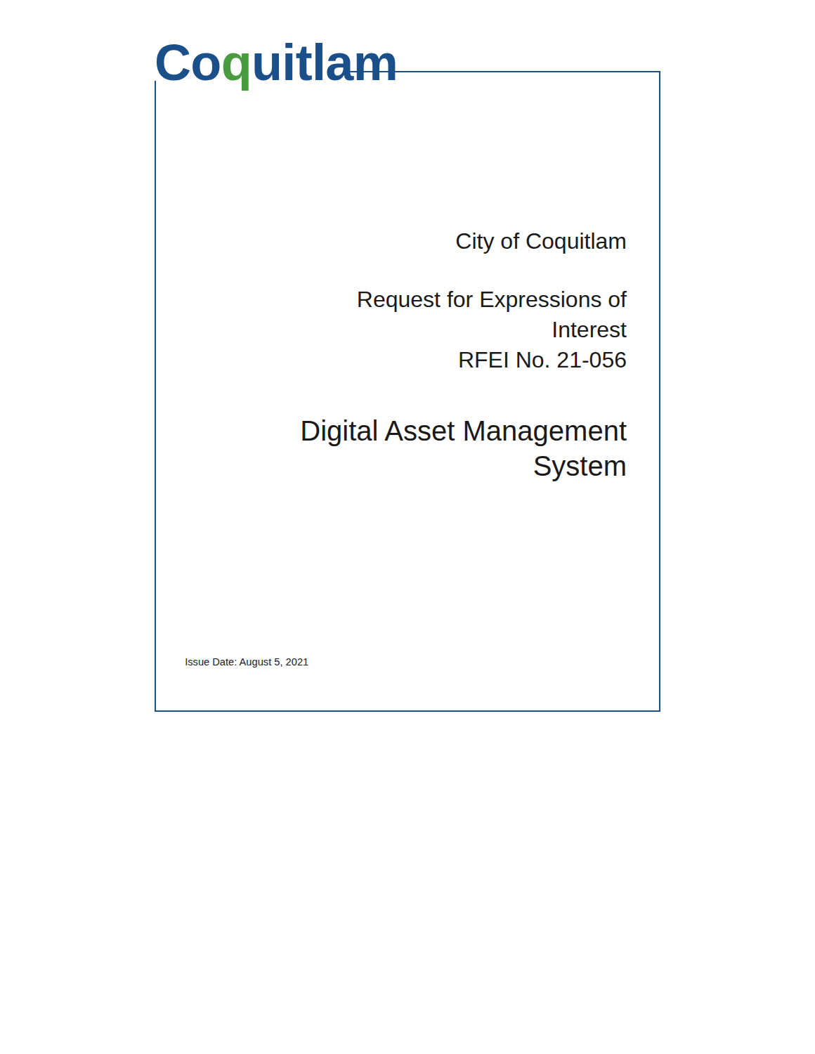Coquitlam
City of Coquitlam
Request for Expressions of Interest
RFEI No. 21-056
Digital Asset Management System
Issue Date: August 5, 2021